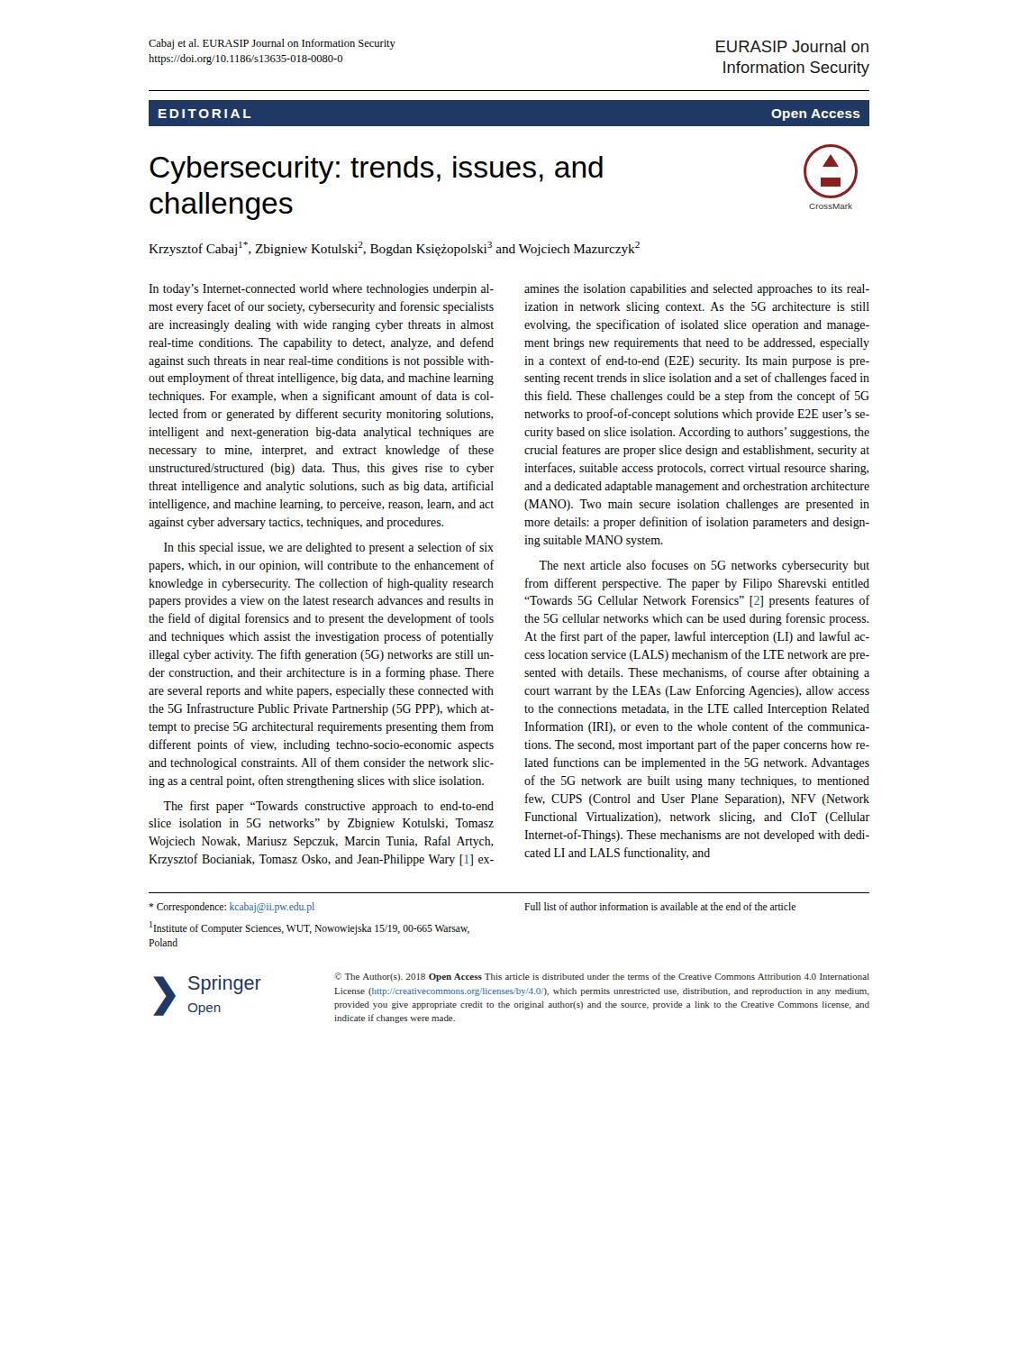Cabaj et al. EURASIP Journal on Information Security
https://doi.org/10.1186/s13635-018-0080-0
EURASIP Journal on
Information Security
EDITORIAL Open Access
CrossMark
Cybersecurity: trends, issues, and challenges
Krzysztof Cabaj1*, Zbigniew Kotulski2, Bogdan Księżopolski3 and Wojciech Mazurczyk2
In today’s Internet-connected world where technologies underpin almost every facet of our society, cybersecurity and forensic specialists are increasingly dealing with wide ranging cyber threats in almost real-time conditions. The capability to detect, analyze, and defend against such threats in near real-time conditions is not possible without employment of threat intelligence, big data, and machine learning techniques. For example, when a significant amount of data is collected from or generated by different security monitoring solutions, intelligent and next-generation big-data analytical techniques are necessary to mine, interpret, and extract knowledge of these unstructured/structured (big) data. Thus, this gives rise to cyber threat intelligence and analytic solutions, such as big data, artificial intelligence, and machine learning, to perceive, reason, learn, and act against cyber adversary tactics, techniques, and procedures.
In this special issue, we are delighted to present a selection of six papers, which, in our opinion, will contribute to the enhancement of knowledge in cybersecurity. The collection of high-quality research papers provides a view on the latest research advances and results in the field of digital forensics and to present the development of tools and techniques which assist the investigation process of potentially illegal cyber activity. The fifth generation (5G) networks are still under construction, and their architecture is in a forming phase. There are several reports and white papers, especially these connected with the 5G Infrastructure Public Private Partnership (5G PPP), which attempt to precise 5G architectural requirements presenting them from different points of view, including techno-socio-economic aspects and technological constraints. All of them consider the network slicing as a central point, often strengthening slices with slice isolation.
The first paper “Towards constructive approach to end-to-end slice isolation in 5G networks” by Zbigniew Kotulski, Tomasz Wojciech Nowak, Mariusz Sepczuk, Marcin Tunia, Rafal Artych, Krzysztof Bocianiak, Tomasz Osko, and Jean-Philippe Wary [1] examines the isolation capabilities and selected approaches to its realization in network slicing context. As the 5G architecture is still evolving, the specification of isolated slice operation and management brings new requirements that need to be addressed, especially in a context of end-to-end (E2E) security. Its main purpose is presenting recent trends in slice isolation and a set of challenges faced in this field. These challenges could be a step from the concept of 5G networks to proof-of-concept solutions which provide E2E user’s security based on slice isolation. According to authors’ suggestions, the crucial features are proper slice design and establishment, security at interfaces, suitable access protocols, correct virtual resource sharing, and a dedicated adaptable management and orchestration architecture (MANO). Two main secure isolation challenges are presented in more details: a proper definition of isolation parameters and designing suitable MANO system.
The next article also focuses on 5G networks cybersecurity but from different perspective. The paper by Filipo Sharevski entitled “Towards 5G Cellular Network Forensics” [2] presents features of the 5G cellular networks which can be used during forensic process. At the first part of the paper, lawful interception (LI) and lawful access location service (LALS) mechanism of the LTE network are presented with details. These mechanisms, of course after obtaining a court warrant by the LEAs (Law Enforcing Agencies), allow access to the connections metadata, in the LTE called Interception Related Information (IRI), or even to the whole content of the communications. The second, most important part of the paper concerns how related functions can be implemented in the 5G network. Advantages of the 5G network are built using many techniques, to mentioned few, CUPS (Control and User Plane Separation), NFV (Network Functional Virtualization), network slicing, and CIoT (Cellular Internet-of-Things). These mechanisms are not developed with dedicated LI and LALS functionality, and
* Correspondence: kcabaj@ii.pw.edu.pl
1Institute of Computer Sciences, WUT, Nowowiejska 15/19, 00-665 Warsaw, Poland
Full list of author information is available at the end of the article
❯ Springer Open
© The Author(s). 2018 Open Access This article is distributed under the terms of the Creative Commons Attribution 4.0 International License (http://creativecommons.org/licenses/by/4.0/), which permits unrestricted use, distribution, and reproduction in any medium, provided you give appropriate credit to the original author(s) and the source, provide a link to the Creative Commons license, and indicate if changes were made.